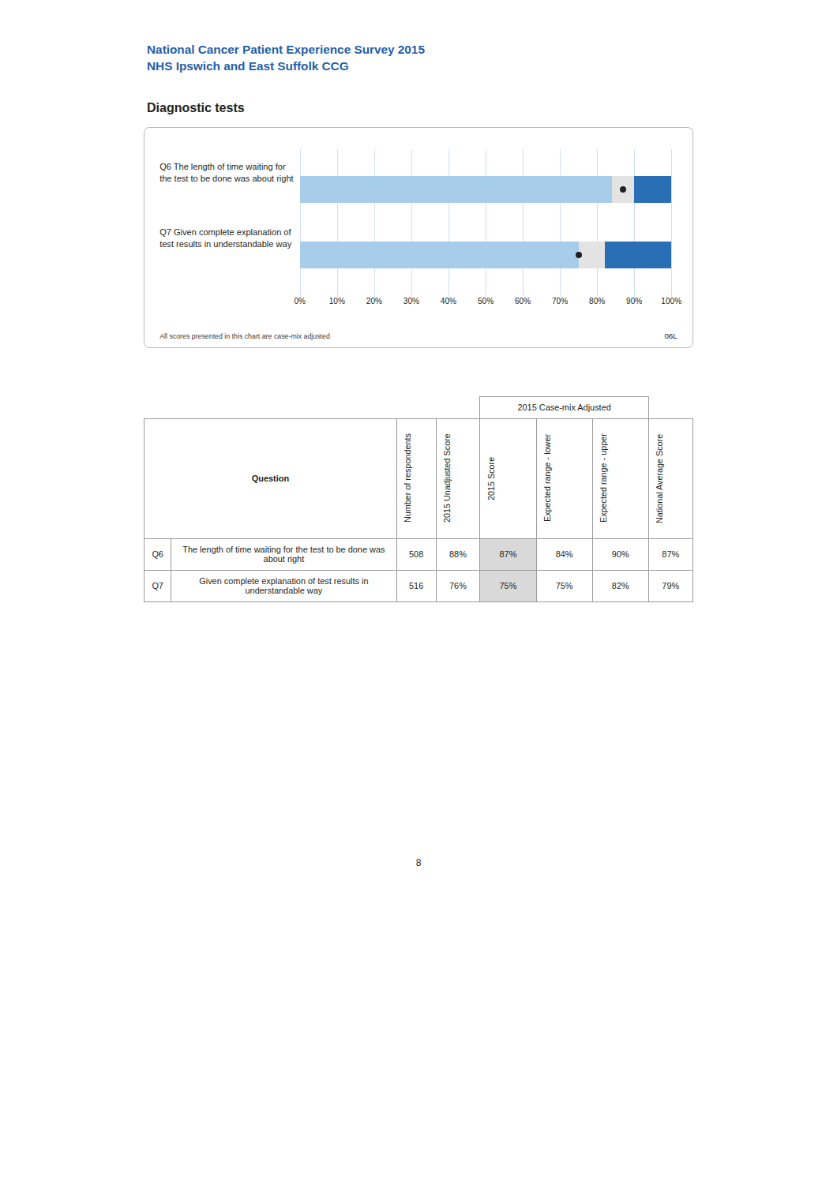National Cancer Patient Experience Survey 2015
NHS Ipswich and East Suffolk CCG
Diagnostic tests
Q6 The length of time waiting for the test to be done was about right
Q7 Given complete explanation of test results in understandable way
0% 10% 20% 30% 40% 50% 60% 70% 80% 90% 100%
All scores presented in this chart are case-mix adjusted
06L
| | | | 2015 Case-mix Adjusted | |
| Question | Number of respondents | 2015 Unadjusted Score | 2015 Score | Expected range - lower | Expected range - upper | National Average Score |
| Q6 | The length of time waiting for the test to be done was about right | 508 | 88% | 87% | 84% | 90% | 87% |
| Q7 | Given complete explanation of test results in understandable way | 516 | 76% | 75% | 75% | 82% | 79% |
8